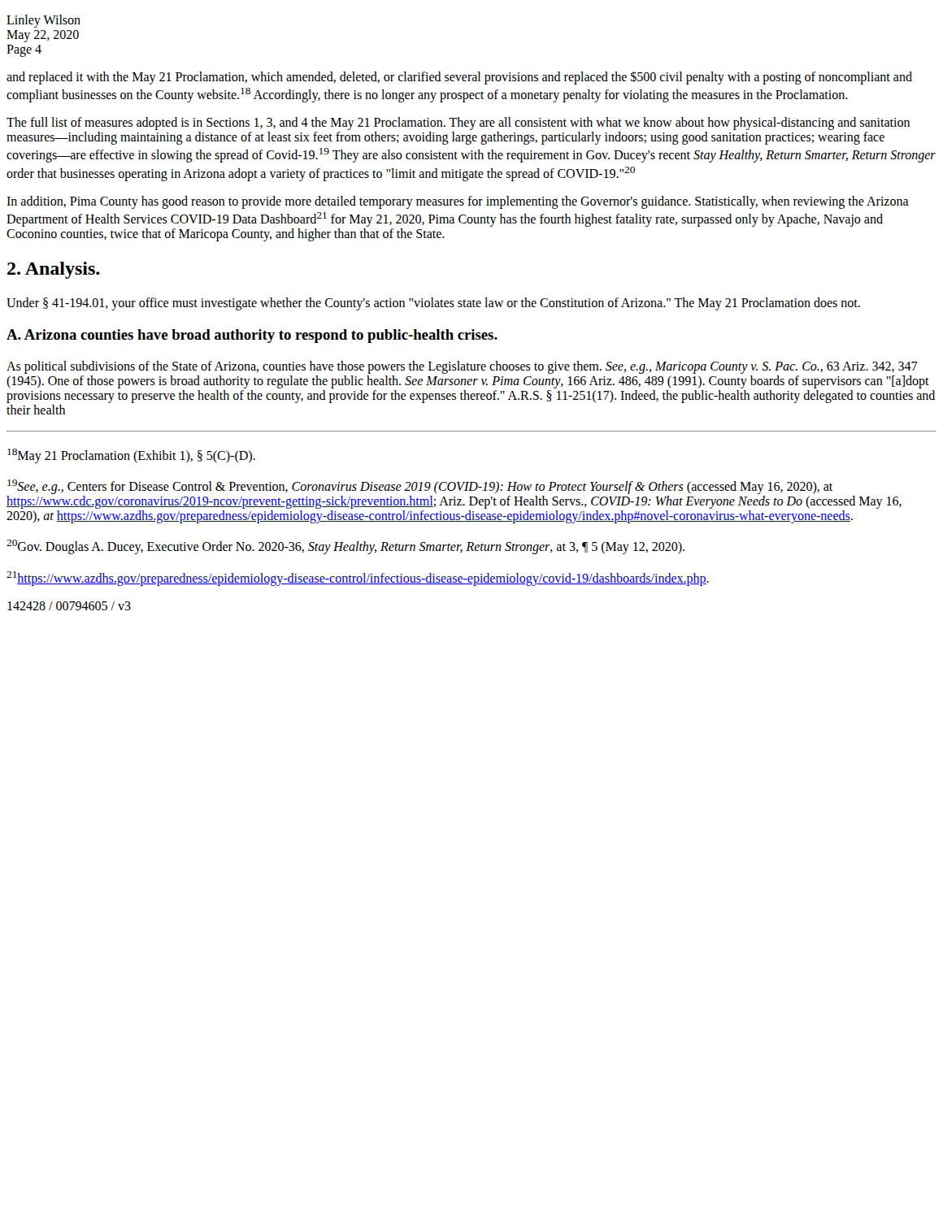Linley Wilson
May 22, 2020
Page 4
and replaced it with the May 21 Proclamation, which amended, deleted, or clarified several provisions and replaced the $500 civil penalty with a posting of noncompliant and compliant businesses on the County website.18 Accordingly, there is no longer any prospect of a monetary penalty for violating the measures in the Proclamation.
The full list of measures adopted is in Sections 1, 3, and 4 the May 21 Proclamation. They are all consistent with what we know about how physical-distancing and sanitation measures—including maintaining a distance of at least six feet from others; avoiding large gatherings, particularly indoors; using good sanitation practices; wearing face coverings—are effective in slowing the spread of Covid-19.19 They are also consistent with the requirement in Gov. Ducey's recent Stay Healthy, Return Smarter, Return Stronger order that businesses operating in Arizona adopt a variety of practices to "limit and mitigate the spread of COVID-19."20
In addition, Pima County has good reason to provide more detailed temporary measures for implementing the Governor's guidance. Statistically, when reviewing the Arizona Department of Health Services COVID-19 Data Dashboard21 for May 21, 2020, Pima County has the fourth highest fatality rate, surpassed only by Apache, Navajo and Coconino counties, twice that of Maricopa County, and higher than that of the State.
2. Analysis.
Under § 41-194.01, your office must investigate whether the County's action "violates state law or the Constitution of Arizona." The May 21 Proclamation does not.
A. Arizona counties have broad authority to respond to public-health crises.
As political subdivisions of the State of Arizona, counties have those powers the Legislature chooses to give them. See, e.g., Maricopa County v. S. Pac. Co., 63 Ariz. 342, 347 (1945). One of those powers is broad authority to regulate the public health. See Marsoner v. Pima County, 166 Ariz. 486, 489 (1991). County boards of supervisors can "[a]dopt provisions necessary to preserve the health of the county, and provide for the expenses thereof." A.R.S. § 11-251(17). Indeed, the public-health authority delegated to counties and their health
18May 21 Proclamation (Exhibit 1), § 5(C)-(D).
19See, e.g., Centers for Disease Control & Prevention, Coronavirus Disease 2019 (COVID-19): How to Protect Yourself & Others (accessed May 16, 2020), at https://www.cdc.gov/coronavirus/2019-ncov/prevent-getting-sick/prevention.html; Ariz. Dep't of Health Servs., COVID-19: What Everyone Needs to Do (accessed May 16, 2020), at https://www.azdhs.gov/preparedness/epidemiology-disease-control/infectious-disease-epidemiology/index.php#novel-coronavirus-what-everyone-needs.
20Gov. Douglas A. Ducey, Executive Order No. 2020-36, Stay Healthy, Return Smarter, Return Stronger, at 3, ¶ 5 (May 12, 2020).
21https://www.azdhs.gov/preparedness/epidemiology-disease-control/infectious-disease-epidemiology/covid-19/dashboards/index.php.
142428 / 00794605 / v3